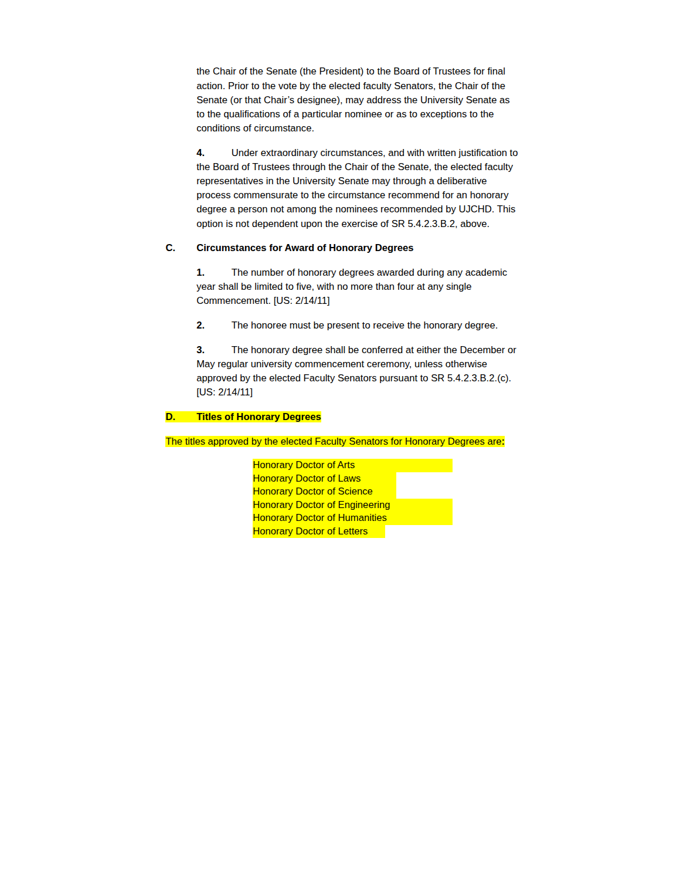the Chair of the Senate (the President) to the Board of Trustees for final action. Prior to the vote by the elected faculty Senators, the Chair of the Senate (or that Chair’s designee), may address the University Senate as to the qualifications of a particular nominee or as to exceptions to the conditions of circumstance.
4. Under extraordinary circumstances, and with written justification to the Board of Trustees through the Chair of the Senate, the elected faculty representatives in the University Senate may through a deliberative process commensurate to the circumstance recommend for an honorary degree a person not among the nominees recommended by UJCHD. This option is not dependent upon the exercise of SR 5.4.2.3.B.2, above.
C. Circumstances for Award of Honorary Degrees
1. The number of honorary degrees awarded during any academic year shall be limited to five, with no more than four at any single Commencement. [US: 2/14/11]
2. The honoree must be present to receive the honorary degree.
3. The honorary degree shall be conferred at either the December or May regular university commencement ceremony, unless otherwise approved by the elected Faculty Senators pursuant to SR 5.4.2.3.B.2.(c). [US: 2/14/11]
D. Titles of Honorary Degrees
The titles approved by the elected Faculty Senators for Honorary Degrees are:
Honorary Doctor of Arts
Honorary Doctor of Laws
Honorary Doctor of Science
Honorary Doctor of Engineering
Honorary Doctor of Humanities
Honorary Doctor of Letters